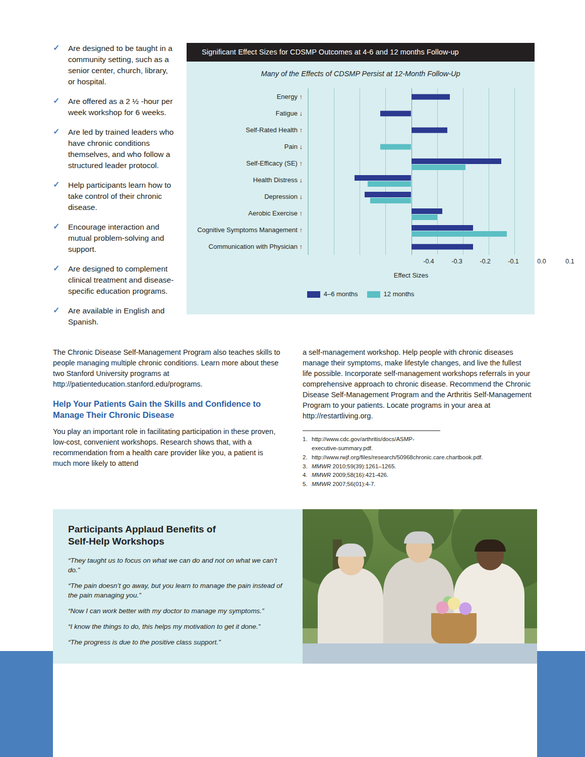Are designed to be taught in a community setting, such as a senior center, church, library, or hospital.
Are offered as a 2 ½ -hour per week workshop for 6 weeks.
Are led by trained leaders who have chronic conditions themselves, and who follow a structured leader protocol.
Help participants learn how to take control of their chronic disease.
Encourage interaction and mutual problem-solving and support.
Are designed to complement clinical treatment and disease-specific education programs.
Are available in English and Spanish.
Significant Effect Sizes for CDSMP Outcomes at 4-6 and 12 months Follow-up
Many of the Effects of CDSMP Persist at 12-Month Follow-Up
Energy ↑
Fatigue ↓
Self-Rated Health ↑
Pain ↓
Self-Efficacy (SE) ↑
Health Distress ↓
Depression ↓
Aerobic Exercise ↑
Cognitive Symptoms Management ↑
Communication with Physician ↑
-0.4 -0.3 -0.2 -0.1 0.0 0.1 0.2 0.3 0.4
Effect Sizes
4–6 months 12 months
The Chronic Disease Self-Management Program also teaches skills to people managing multiple chronic conditions. Learn more about these two Stanford University programs at http://patienteducation.stanford.edu/programs.
Help Your Patients Gain the Skills and Confidence to Manage Their Chronic Disease
You play an important role in facilitating participation in these proven, low-cost, convenient workshops. Research shows that, with a recommendation from a health care provider like you, a patient is much more likely to attend
a self-management workshop. Help people with chronic diseases manage their symptoms, make lifestyle changes, and live the fullest life possible. Incorporate self-management workshops referrals in your comprehensive approach to chronic disease. Recommend the Chronic Disease Self-Management Program and the Arthritis Self-Management Program to your patients. Locate programs in your area at http://restartliving.org.
http://www.cdc.gov/arthritis/docs/ASMP-executive-summary.pdf.
http://www.rwjf.org/files/research/50968chronic.care.chartbook.pdf.
MMWR 2010;59(39):1261–1265.
MMWR 2009;58(16):421-426.
MMWR 2007;56(01):4-7.
Participants Applaud Benefits of
Self-Help Workshops
“They taught us to focus on what we can do and not on what we can’t do.”
“The pain doesn’t go away, but you learn to manage the pain instead of the pain managing you.”
“Now I can work better with my doctor to manage my symptoms.”
“I know the things to do, this helps my motivation to get it done.”
“The progress is due to the positive class support.”